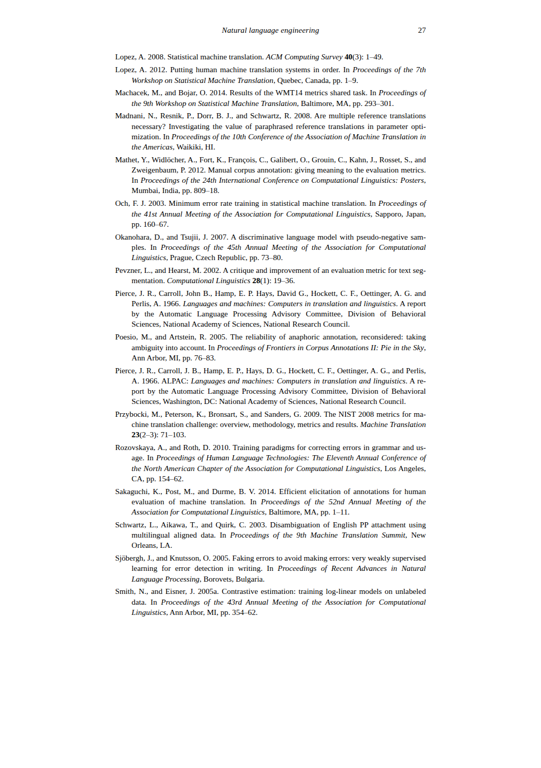Natural language engineering 27
Lopez, A. 2008. Statistical machine translation. ACM Computing Survey 40(3): 1–49.
Lopez, A. 2012. Putting human machine translation systems in order. In Proceedings of the 7th Workshop on Statistical Machine Translation, Quebec, Canada, pp. 1–9.
Machacek, M., and Bojar, O. 2014. Results of the WMT14 metrics shared task. In Proceedings of the 9th Workshop on Statistical Machine Translation, Baltimore, MA, pp. 293–301.
Madnani, N., Resnik, P., Dorr, B. J., and Schwartz, R. 2008. Are multiple reference translations necessary? Investigating the value of paraphrased reference translations in parameter optimization. In Proceedings of the 10th Conference of the Association of Machine Translation in the Americas, Waikiki, HI.
Mathet, Y., Widlöcher, A., Fort, K., François, C., Galibert, O., Grouin, C., Kahn, J., Rosset, S., and Zweigenbaum, P. 2012. Manual corpus annotation: giving meaning to the evaluation metrics. In Proceedings of the 24th International Conference on Computational Linguistics: Posters, Mumbai, India, pp. 809–18.
Och, F. J. 2003. Minimum error rate training in statistical machine translation. In Proceedings of the 41st Annual Meeting of the Association for Computational Linguistics, Sapporo, Japan, pp. 160–67.
Okanohara, D., and Tsujii, J. 2007. A discriminative language model with pseudo-negative samples. In Proceedings of the 45th Annual Meeting of the Association for Computational Linguistics, Prague, Czech Republic, pp. 73–80.
Pevzner, L., and Hearst, M. 2002. A critique and improvement of an evaluation metric for text segmentation. Computational Linguistics 28(1): 19–36.
Pierce, J. R., Carroll, John B., Hamp, E. P. Hays, David G., Hockett, C. F., Oettinger, A. G. and Perlis, A. 1966. Languages and machines: Computers in translation and linguistics. A report by the Automatic Language Processing Advisory Committee, Division of Behavioral Sciences, National Academy of Sciences, National Research Council.
Poesio, M., and Artstein, R. 2005. The reliability of anaphoric annotation, reconsidered: taking ambiguity into account. In Proceedings of Frontiers in Corpus Annotations II: Pie in the Sky, Ann Arbor, MI, pp. 76–83.
Pierce, J. R., Carroll, J. B., Hamp, E. P., Hays, D. G., Hockett, C. F., Oettinger, A. G., and Perlis, A. 1966. ALPAC: Languages and machines: Computers in translation and linguistics. A report by the Automatic Language Processing Advisory Committee, Division of Behavioral Sciences, Washington, DC: National Academy of Sciences, National Research Council.
Przybocki, M., Peterson, K., Bronsart, S., and Sanders, G. 2009. The NIST 2008 metrics for machine translation challenge: overview, methodology, metrics and results. Machine Translation 23(2–3): 71–103.
Rozovskaya, A., and Roth, D. 2010. Training paradigms for correcting errors in grammar and usage. In Proceedings of Human Language Technologies: The Eleventh Annual Conference of the North American Chapter of the Association for Computational Linguistics, Los Angeles, CA, pp. 154–62.
Sakaguchi, K., Post, M., and Durme, B. V. 2014. Efficient elicitation of annotations for human evaluation of machine translation. In Proceedings of the 52nd Annual Meeting of the Association for Computational Linguistics, Baltimore, MA, pp. 1–11.
Schwartz, L., Aikawa, T., and Quirk, C. 2003. Disambiguation of English PP attachment using multilingual aligned data. In Proceedings of the 9th Machine Translation Summit, New Orleans, LA.
Sjöbergh, J., and Knutsson, O. 2005. Faking errors to avoid making errors: very weakly supervised learning for error detection in writing. In Proceedings of Recent Advances in Natural Language Processing, Borovets, Bulgaria.
Smith, N., and Eisner, J. 2005a. Contrastive estimation: training log-linear models on unlabeled data. In Proceedings of the 43rd Annual Meeting of the Association for Computational Linguistics, Ann Arbor, MI, pp. 354–62.